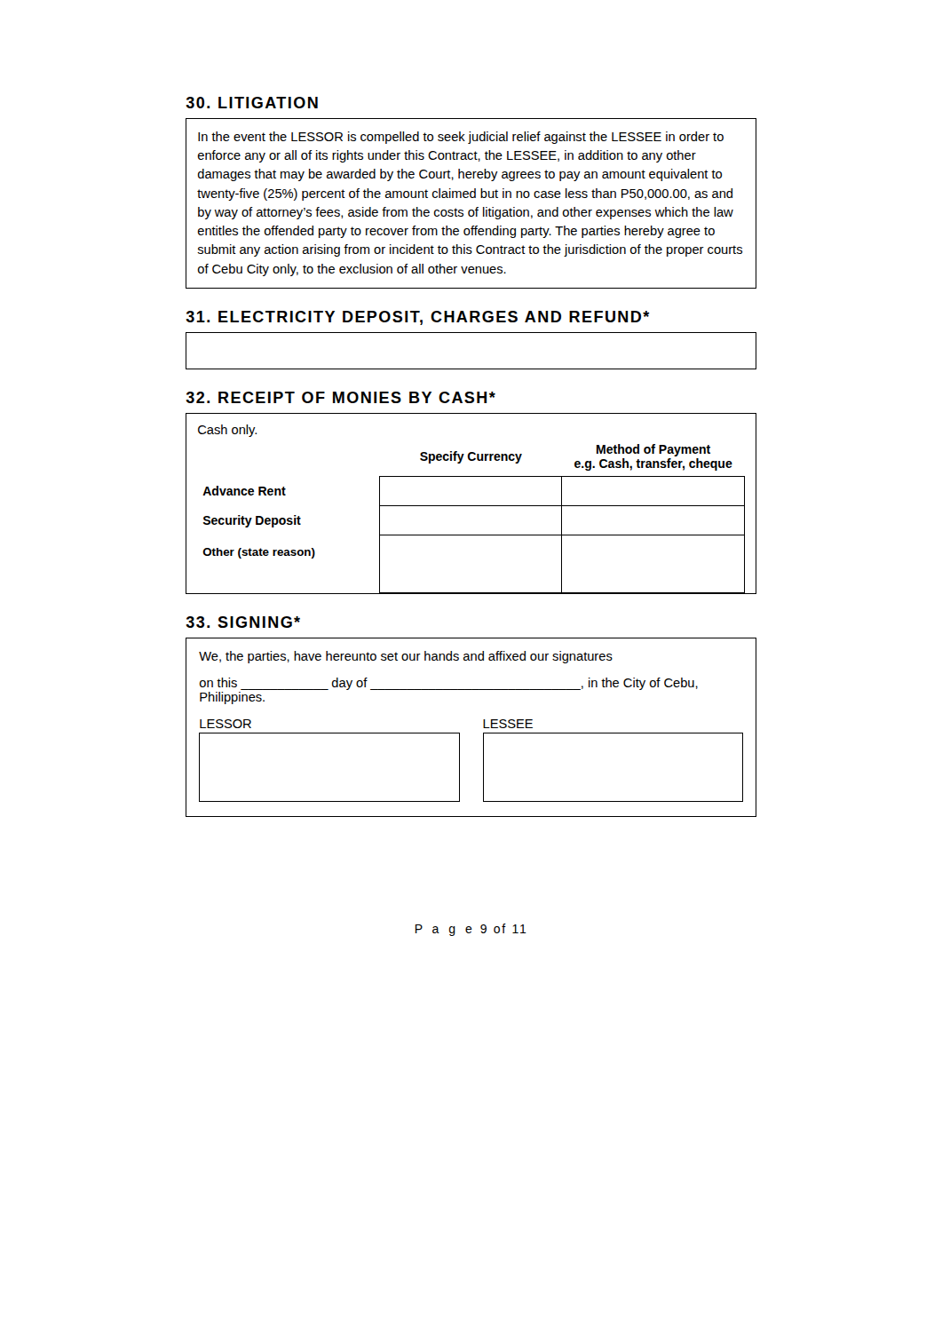30. LITIGATION
In the event the LESSOR is compelled to seek judicial relief against the LESSEE in order to enforce any or all of its rights under this Contract, the LESSEE, in addition to any other damages that may be awarded by the Court, hereby agrees to pay an amount equivalent to twenty-five (25%) percent of the amount claimed but in no case less than P50,000.00, as and by way of attorney’s fees, aside from the costs of litigation, and other expenses which the law entitles the offended party to recover from the offending party. The parties hereby agree to submit any action arising from or incident to this Contract to the jurisdiction of the proper courts of Cebu City only, to the exclusion of all other venues.
31. ELECTRICITY DEPOSIT, CHARGES AND REFUND*
32. RECEIPT OF MONIES BY CASH*
Cash only.
| | Specify Currency | Method of Payment e.g. Cash, transfer, cheque |
| --- | --- | --- |
| Advance Rent | | |
| Security Deposit | | |
| Other (state reason) | | |
33. SIGNING*
We, the parties, have hereunto set our hands and affixed our signatures
on this ____________ day of _____________________________, in the City of Cebu, Philippines.
LESSOR
LESSEE
P a g e 9 of 11